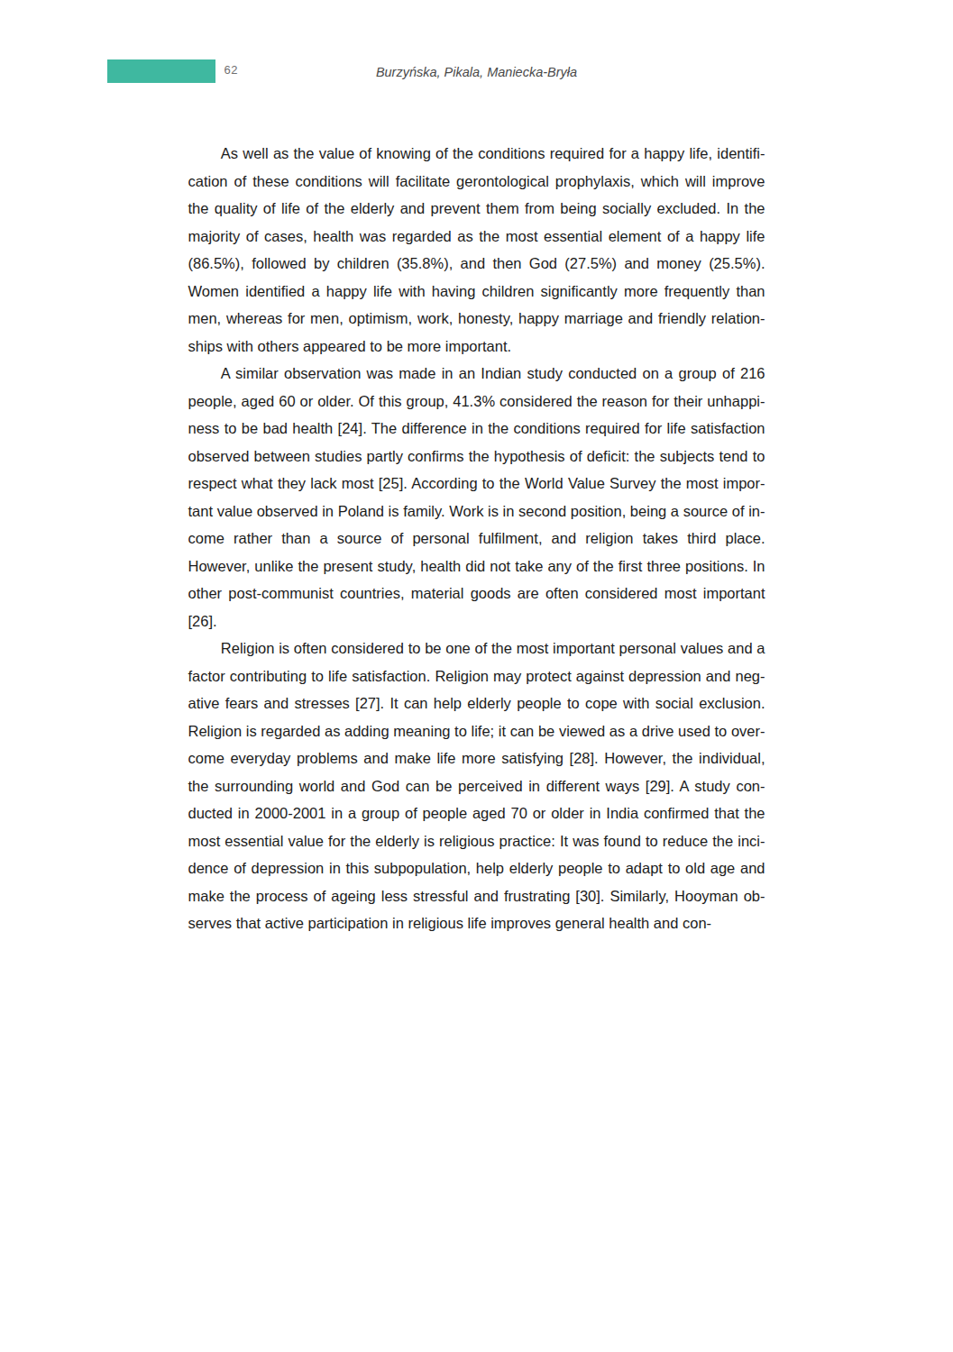62
Burzyńska, Pikala, Maniecka-Bryła
As well as the value of knowing of the conditions required for a happy life, identification of these conditions will facilitate gerontological prophylaxis, which will improve the quality of life of the elderly and prevent them from being socially excluded. In the majority of cases, health was regarded as the most essential element of a happy life (86.5%), followed by children (35.8%), and then God (27.5%) and money (25.5%). Women identified a happy life with having children significantly more frequently than men, whereas for men, optimism, work, honesty, happy marriage and friendly relationships with others appeared to be more important.
A similar observation was made in an Indian study conducted on a group of 216 people, aged 60 or older. Of this group, 41.3% considered the reason for their unhappiness to be bad health [24]. The difference in the conditions required for life satisfaction observed between studies partly confirms the hypothesis of deficit: the subjects tend to respect what they lack most [25]. According to the World Value Survey the most important value observed in Poland is family. Work is in second position, being a source of income rather than a source of personal fulfilment, and religion takes third place. However, unlike the present study, health did not take any of the first three positions. In other post-communist countries, material goods are often considered most important [26].
Religion is often considered to be one of the most important personal values and a factor contributing to life satisfaction. Religion may protect against depression and negative fears and stresses [27]. It can help elderly people to cope with social exclusion. Religion is regarded as adding meaning to life; it can be viewed as a drive used to overcome everyday problems and make life more satisfying [28]. However, the individual, the surrounding world and God can be perceived in different ways [29]. A study conducted in 2000-2001 in a group of people aged 70 or older in India confirmed that the most essential value for the elderly is religious practice: It was found to reduce the incidence of depression in this subpopulation, help elderly people to adapt to old age and make the process of ageing less stressful and frustrating [30]. Similarly, Hooyman observes that active participation in religious life improves general health and con-